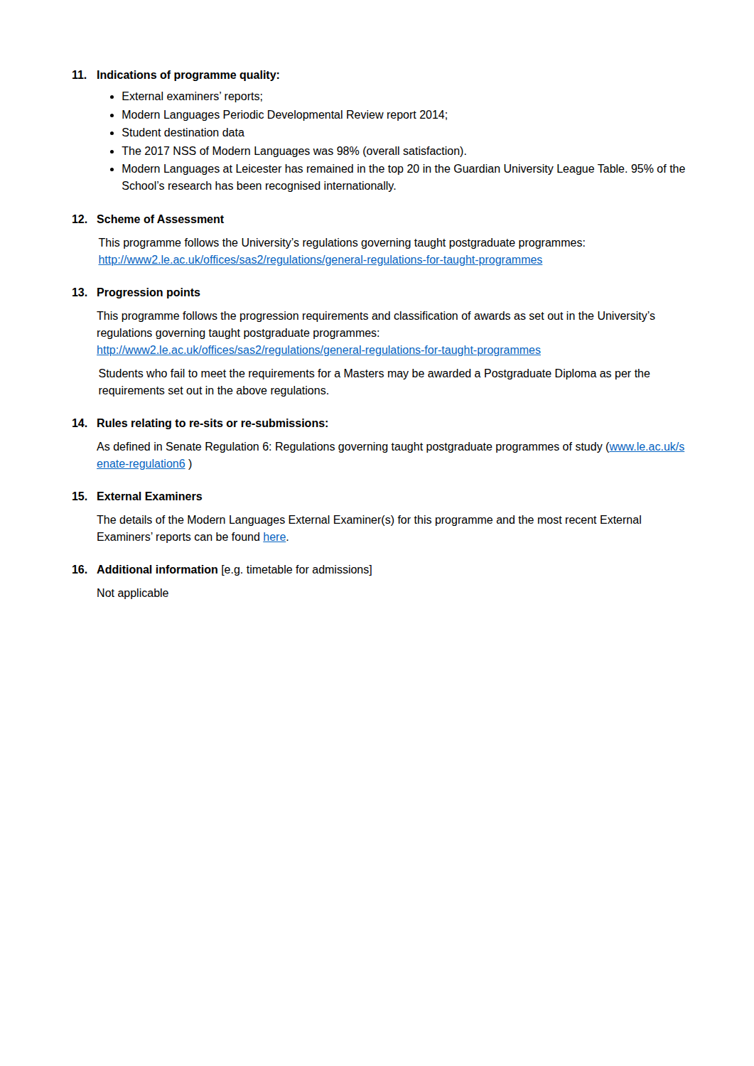Indications of programme quality:
External examiners’ reports;
Modern Languages Periodic Developmental Review report 2014;
Student destination data
The 2017 NSS of Modern Languages was 98% (overall satisfaction).
Modern Languages at Leicester has remained in the top 20 in the Guardian University League Table. 95% of the School’s research has been recognised internationally.
Scheme of Assessment
This programme follows the University’s regulations governing taught postgraduate programmes:
http://www2.le.ac.uk/offices/sas2/regulations/general-regulations-for-taught-programmes
Progression points
This programme follows the progression requirements and classification of awards as set out in the University’s regulations governing taught postgraduate programmes:
http://www2.le.ac.uk/offices/sas2/regulations/general-regulations-for-taught-programmes
Students who fail to meet the requirements for a Masters may be awarded a Postgraduate Diploma as per the requirements set out in the above regulations.
Rules relating to re-sits or re-submissions:
As defined in Senate Regulation 6: Regulations governing taught postgraduate programmes of study (www.le.ac.uk/senate-regulation6 )
External Examiners
The details of the Modern Languages External Examiner(s) for this programme and the most recent External Examiners’ reports can be found here.
Additional information [e.g. timetable for admissions]
Not applicable